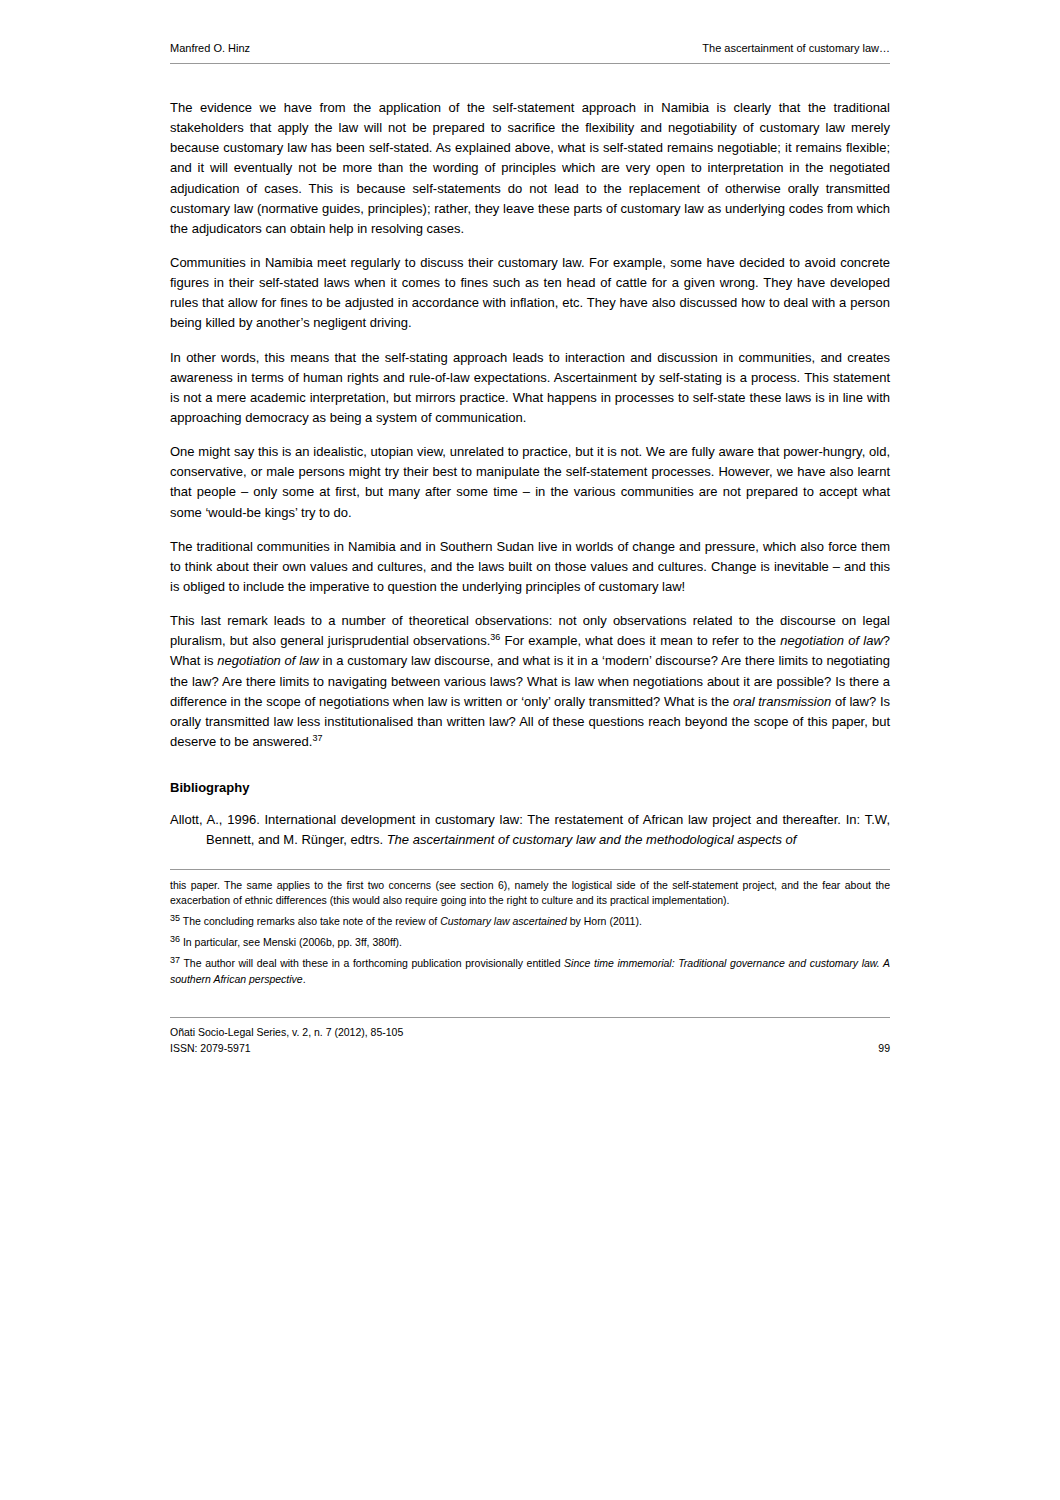Manfred O. Hinz The ascertainment of customary law…
The evidence we have from the application of the self-statement approach in Namibia is clearly that the traditional stakeholders that apply the law will not be prepared to sacrifice the flexibility and negotiability of customary law merely because customary law has been self-stated. As explained above, what is self-stated remains negotiable; it remains flexible; and it will eventually not be more than the wording of principles which are very open to interpretation in the negotiated adjudication of cases. This is because self-statements do not lead to the replacement of otherwise orally transmitted customary law (normative guides, principles); rather, they leave these parts of customary law as underlying codes from which the adjudicators can obtain help in resolving cases.
Communities in Namibia meet regularly to discuss their customary law. For example, some have decided to avoid concrete figures in their self-stated laws when it comes to fines such as ten head of cattle for a given wrong. They have developed rules that allow for fines to be adjusted in accordance with inflation, etc. They have also discussed how to deal with a person being killed by another’s negligent driving.
In other words, this means that the self-stating approach leads to interaction and discussion in communities, and creates awareness in terms of human rights and rule-of-law expectations. Ascertainment by self-stating is a process. This statement is not a mere academic interpretation, but mirrors practice. What happens in processes to self-state these laws is in line with approaching democracy as being a system of communication.
One might say this is an idealistic, utopian view, unrelated to practice, but it is not. We are fully aware that power-hungry, old, conservative, or male persons might try their best to manipulate the self-statement processes. However, we have also learnt that people – only some at first, but many after some time – in the various communities are not prepared to accept what some ‘would-be kings’ try to do.
The traditional communities in Namibia and in Southern Sudan live in worlds of change and pressure, which also force them to think about their own values and cultures, and the laws built on those values and cultures. Change is inevitable – and this is obliged to include the imperative to question the underlying principles of customary law!
This last remark leads to a number of theoretical observations: not only observations related to the discourse on legal pluralism, but also general jurisprudential observations.36 For example, what does it mean to refer to the negotiation of law? What is negotiation of law in a customary law discourse, and what is it in a ‘modern’ discourse? Are there limits to negotiating the law? Are there limits to navigating between various laws? What is law when negotiations about it are possible? Is there a difference in the scope of negotiations when law is written or ‘only’ orally transmitted? What is the oral transmission of law? Is orally transmitted law less institutionalised than written law? All of these questions reach beyond the scope of this paper, but deserve to be answered.37
Bibliography
Allott, A., 1996. International development in customary law: The restatement of African law project and thereafter. In: T.W, Bennett, and M. Rünger, edtrs. The ascertainment of customary law and the methodological aspects of
this paper. The same applies to the first two concerns (see section 6), namely the logistical side of the self-statement project, and the fear about the exacerbation of ethnic differences (this would also require going into the right to culture and its practical implementation).
35 The concluding remarks also take note of the review of Customary law ascertained by Horn (2011).
36 In particular, see Menski (2006b, pp. 3ff, 380ff).
37 The author will deal with these in a forthcoming publication provisionally entitled Since time immemorial: Traditional governance and customary law. A southern African perspective.
Oñati Socio-Legal Series, v. 2, n. 7 (2012), 85-105ISSN: 2079-5971 99